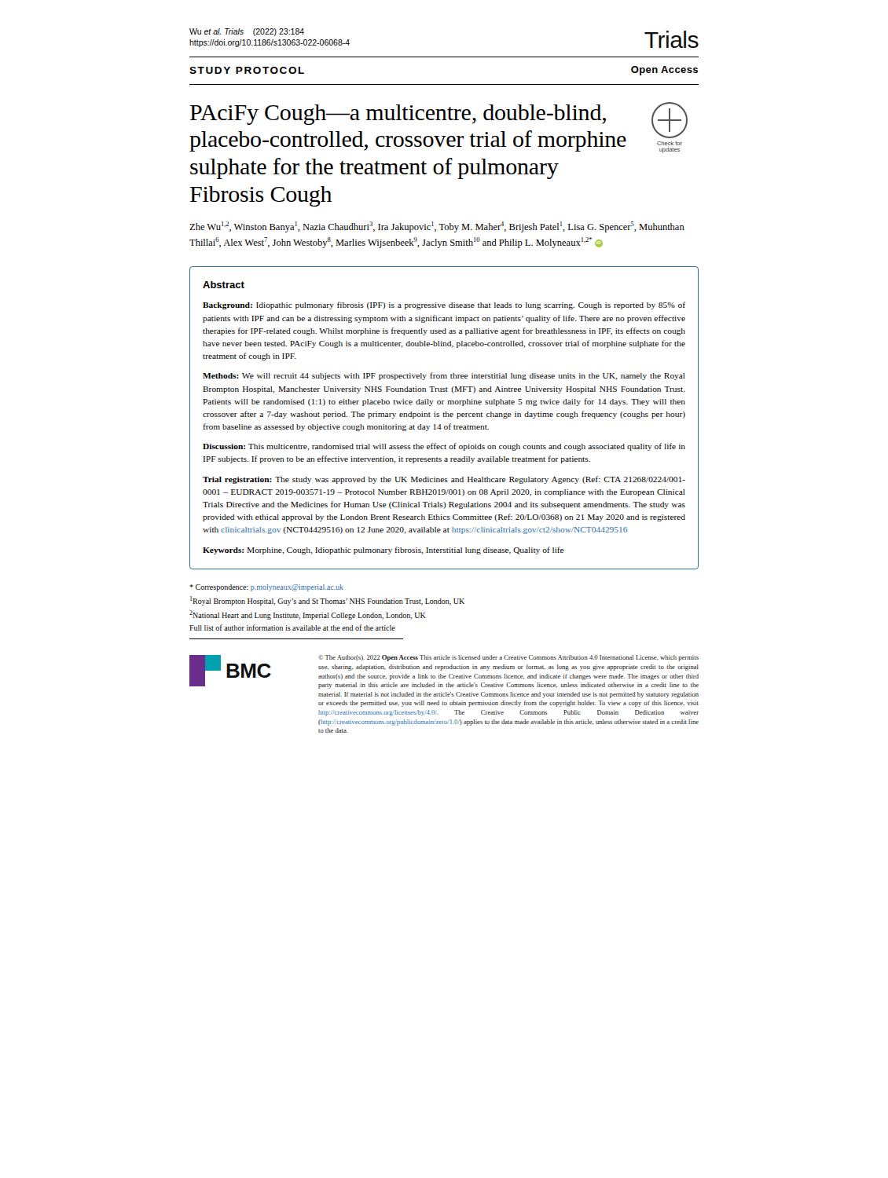Wu et al. Trials (2022) 23:184
https://doi.org/10.1186/s13063-022-06068-4
Trials
STUDY PROTOCOL
Open Access
PAciFy Cough—a multicentre, double-blind, placebo-controlled, crossover trial of morphine sulphate for the treatment of pulmonary Fibrosis Cough
Check for
updates
Zhe Wu1,2, Winston Banya1, Nazia Chaudhuri3, Ira Jakupovic1, Toby M. Maher4, Brijesh Patel1, Lisa G. Spencer5, Muhunthan Thillai6, Alex West7, John Westoby8, Marlies Wijsenbeek9, Jaclyn Smith10 and Philip L. Molyneaux1,2*
Abstract
Background: Idiopathic pulmonary fibrosis (IPF) is a progressive disease that leads to lung scarring. Cough is reported by 85% of patients with IPF and can be a distressing symptom with a significant impact on patients’ quality of life. There are no proven effective therapies for IPF-related cough. Whilst morphine is frequently used as a palliative agent for breathlessness in IPF, its effects on cough have never been tested. PAciFy Cough is a multicenter, double-blind, placebo-controlled, crossover trial of morphine sulphate for the treatment of cough in IPF.
Methods: We will recruit 44 subjects with IPF prospectively from three interstitial lung disease units in the UK, namely the Royal Brompton Hospital, Manchester University NHS Foundation Trust (MFT) and Aintree University Hospital NHS Foundation Trust. Patients will be randomised (1:1) to either placebo twice daily or morphine sulphate 5 mg twice daily for 14 days. They will then crossover after a 7-day washout period. The primary endpoint is the percent change in daytime cough frequency (coughs per hour) from baseline as assessed by objective cough monitoring at day 14 of treatment.
Discussion: This multicentre, randomised trial will assess the effect of opioids on cough counts and cough associated quality of life in IPF subjects. If proven to be an effective intervention, it represents a readily available treatment for patients.
Trial registration: The study was approved by the UK Medicines and Healthcare Regulatory Agency (Ref: CTA 21268/0224/001-0001 – EUDRACT 2019-003571-19 – Protocol Number RBH2019/001) on 08 April 2020, in compliance with the European Clinical Trials Directive and the Medicines for Human Use (Clinical Trials) Regulations 2004 and its subsequent amendments. The study was provided with ethical approval by the London Brent Research Ethics Committee (Ref: 20/LO/0368) on 21 May 2020 and is registered with clinicaltrials.gov (NCT04429516) on 12 June 2020, available at https://clinicaltrials.gov/ct2/show/NCT04429516
Keywords: Morphine, Cough, Idiopathic pulmonary fibrosis, Interstitial lung disease, Quality of life
* Correspondence: p.molyneaux@imperial.ac.uk
1Royal Brompton Hospital, Guy’s and St Thomas’ NHS Foundation Trust, London, UK
2National Heart and Lung Institute, Imperial College London, London, UK
Full list of author information is available at the end of the article
BMC
© The Author(s). 2022 Open Access This article is licensed under a Creative Commons Attribution 4.0 International License, which permits use, sharing, adaptation, distribution and reproduction in any medium or format, as long as you give appropriate credit to the original author(s) and the source, provide a link to the Creative Commons licence, and indicate if changes were made. The images or other third party material in this article are included in the article's Creative Commons licence, unless indicated otherwise in a credit line to the material. If material is not included in the article's Creative Commons licence and your intended use is not permitted by statutory regulation or exceeds the permitted use, you will need to obtain permission directly from the copyright holder. To view a copy of this licence, visit http://creativecommons.org/licenses/by/4.0/. The Creative Commons Public Domain Dedication waiver (http://creativecommons.org/publicdomain/zero/1.0/) applies to the data made available in this article, unless otherwise stated in a credit line to the data.